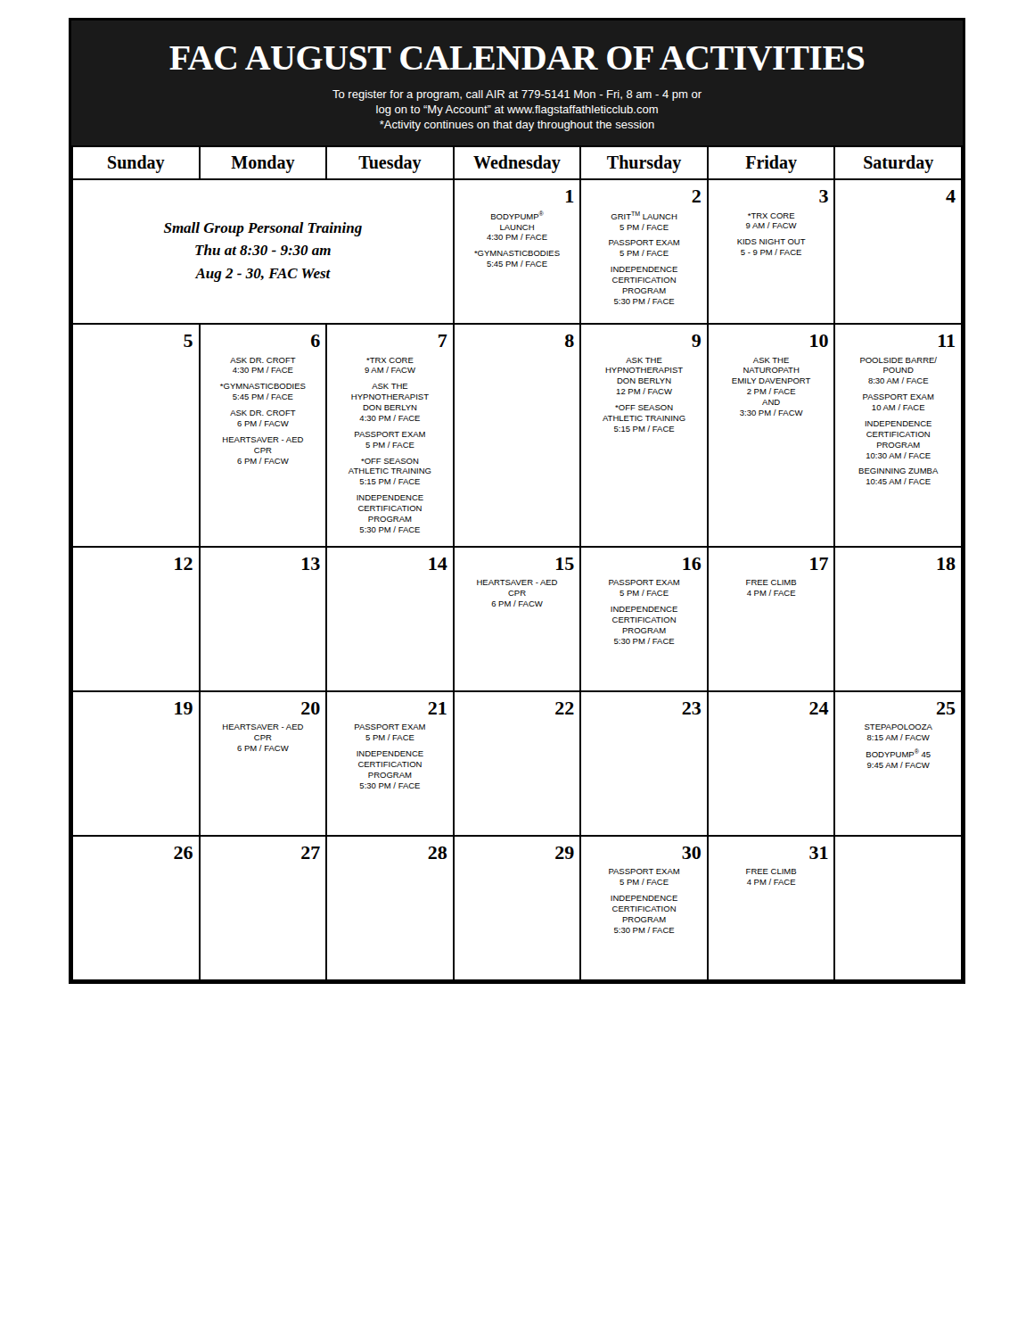FAC AUGUST CALENDAR OF ACTIVITIES
To register for a program, call AIR at 779-5141 Mon - Fri, 8 am - 4 pm or
log on to “My Account” at www.flagstaffathleticclub.com
*Activity continues on that day throughout the session
| Sunday | Monday | Tuesday | Wednesday | Thursday | Friday | Saturday |
| --- | --- | --- | --- | --- | --- | --- |
| Small Group Personal Training Thu at 8:30 - 9:30 am Aug 2 - 30, FAC West | 1 BODYPUMP ® LAUNCH 4:30 PM / FACE *GYMNASTICBODIES 5:45 PM / FACE | 2 GRIT TM LAUNCH 5 PM / FACE PASSPORT EXAM 5 PM / FACE INDEPENDENCE CERTIFICATION PROGRAM 5:30 PM / FACE | 3 *TRX CORE 9 AM / FACW KIDS NIGHT OUT 5 - 9 PM / FACE | 4 |
| 5 | 6 ASK DR. CROFT 4:30 PM / FACE *GYMNASTICBODIES 5:45 PM / FACE ASK DR. CROFT 6 PM / FACW HEARTSAVER - AED CPR 6 PM / FACW | 7 *TRX CORE 9 AM / FACW ASK THE HYPNOTHERAPIST DON BERLYN 4:30 PM / FACE PASSPORT EXAM 5 PM / FACE *OFF SEASON ATHLETIC TRAINING 5:15 PM / FACE INDEPENDENCE CERTIFICATION PROGRAM 5:30 PM / FACE | 8 | 9 ASK THE HYPNOTHERAPIST DON BERLYN 12 PM / FACW *OFF SEASON ATHLETIC TRAINING 5:15 PM / FACE | 10 ASK THE NATUROPATH EMILY DAVENPORT 2 PM / FACE AND 3:30 PM / FACW | 11 POOLSIDE BARRE/ POUND 8:30 AM / FACE PASSPORT EXAM 10 AM / FACE INDEPENDENCE CERTIFICATION PROGRAM 10:30 AM / FACE BEGINNING ZUMBA 10:45 AM / FACE |
| 12 | 13 | 14 | 15 HEARTSAVER - AED CPR 6 PM / FACW | 16 PASSPORT EXAM 5 PM / FACE INDEPENDENCE CERTIFICATION PROGRAM 5:30 PM / FACE | 17 FREE CLIMB 4 PM / FACE | 18 |
| 19 | 20 HEARTSAVER - AED CPR 6 PM / FACW | 21 PASSPORT EXAM 5 PM / FACE INDEPENDENCE CERTIFICATION PROGRAM 5:30 PM / FACE | 22 | 23 | 24 | 25 STEPAPOLOOZA 8:15 AM / FACW BODYPUMP ® 45 9:45 AM / FACW |
| 26 | 27 | 28 | 29 | 30 PASSPORT EXAM 5 PM / FACE INDEPENDENCE CERTIFICATION PROGRAM 5:30 PM / FACE | 31 FREE CLIMB 4 PM / FACE | |